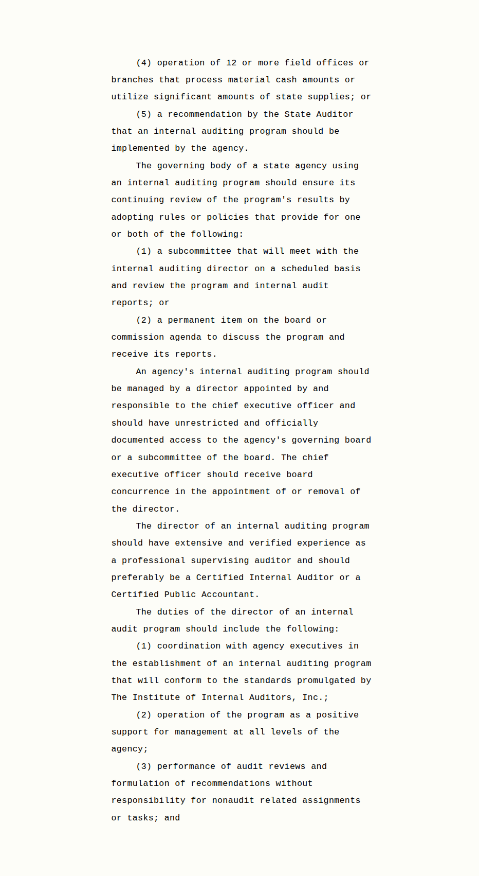(4) operation of 12 or more field offices or branches that process material cash amounts or utilize significant amounts of state supplies; or
(5) a recommendation by the State Auditor that an internal auditing program should be implemented by the agency.
The governing body of a state agency using an internal auditing program should ensure its continuing review of the program's results by adopting rules or policies that provide for one or both of the following:
(1) a subcommittee that will meet with the internal auditing director on a scheduled basis and review the program and internal audit reports; or
(2) a permanent item on the board or commission agenda to discuss the program and receive its reports.
An agency's internal auditing program should be managed by a director appointed by and responsible to the chief executive officer and should have unrestricted and officially documented access to the agency's governing board or a subcommittee of the board. The chief executive officer should receive board concurrence in the appointment of or removal of the director.
The director of an internal auditing program should have extensive and verified experience as a professional supervising auditor and should preferably be a Certified Internal Auditor or a Certified Public Accountant.
The duties of the director of an internal audit program should include the following:
(1) coordination with agency executives in the establishment of an internal auditing program that will conform to the standards promulgated by The Institute of Internal Auditors, Inc.;
(2) operation of the program as a positive support for management at all levels of the agency;
(3) performance of audit reviews and formulation of recommendations without responsibility for nonaudit related assignments or tasks; and